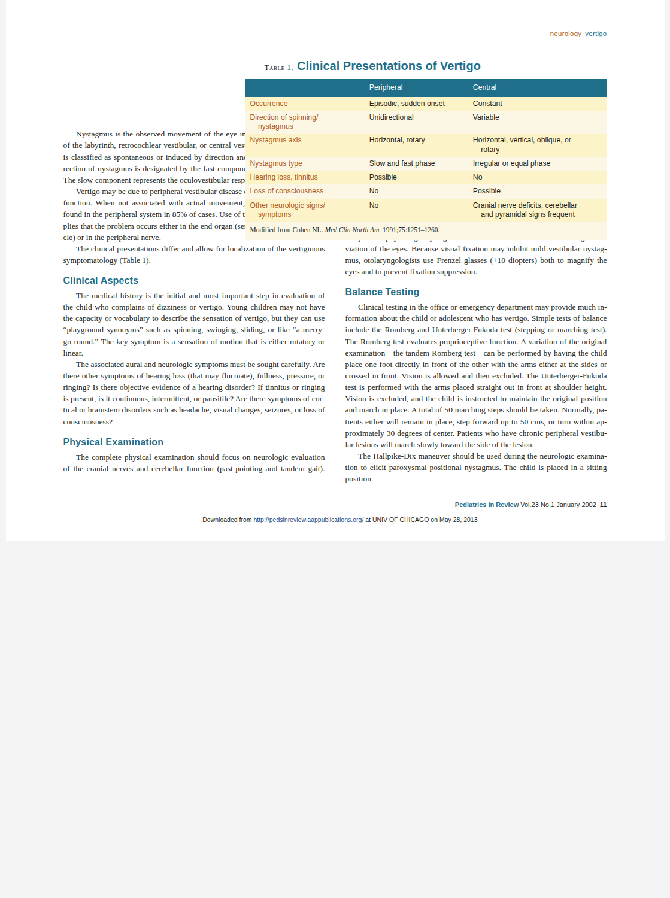neurology vertigo
Table 1. Clinical Presentations of Vertigo
| | Peripheral | Central |
| --- | --- | --- |
| Occurrence | Episodic, sudden onset | Constant |
| Direction of spinning/ nystagmus | Unidirectional | Variable |
| Nystagmus axis | Horizontal, rotary | Horizontal, vertical, oblique, or rotary |
| Nystagmus type | Slow and fast phase | Irregular or equal phase |
| Hearing loss, tinnitus | Possible | No |
| Loss of consciousness | No | Possible |
| Other neurologic signs/ symptoms | No | Cranial nerve deficits, cerebellar and pyramidal signs frequent |
| Modified from Cohen NL. Med Clin North Am. 1991;75:1251–1260. |
Nystagmus is the observed movement of the eye in response to stimulation of the labyrinth, retrocochlear vestibular, or central vestibulo-ocular pathway. It is classified as spontaneous or induced by direction and by fatigability. The direction of nystagmus is designated by the fast component (ocular realignment). The slow component represents the oculovestibular response.
Vertigo may be due to peripheral vestibular disease or central vestibular dysfunction. When not associated with actual movement, the cause of vertigo is found in the peripheral system in 85% of cases. Use of the term “peripheral” implies that the problem occurs either in the end organ (semicircular canals or utricle) or in the peripheral nerve.
The clinical presentations differ and allow for localization of the vertiginous symptomatology (Table 1).
Clinical Aspects
The medical history is the initial and most important step in evaluation of the child who complains of dizziness or vertigo. Young children may not have the capacity or vocabulary to describe the sensation of vertigo, but they can use “playground synonyms” such as spinning, swinging, sliding, or like “a merry-go-round.” The key symptom is a sensation of motion that is either rotatory or linear.
The associated aural and neurologic symptoms must be sought carefully. Are there other symptoms of hearing loss (that may fluctuate), fullness, pressure, or ringing? Is there objective evidence of a hearing disorder? If tinnitus or ringing is present, is it continuous, intermittent, or pausitile? Are there symptoms of cortical or brainstem disorders such as headache, visual changes, seizures, or loss of consciousness?
Physical Examination
The complete physical examination should focus on neurologic evaluation of the cranial nerves and cerebellar function (past-pointing and tandem gait). The auditory canal and tympanic membranes must be examined to evaluate for evidence of middle ear infection, malformations, cholesteatoma, or a perilymphatic fistula. A fistula test can be performed in a cooperative child with a pneumatic otoscope or tragal pressure. The child is instructed to look straight ahead, and the eyes are examined while continuous positive and then negative pressure is applied. Normally, there should be no drift of the eyes. In the presence of perilymphatic fistula, the eyes may drift slowly away from the ear with positive pressure and back toward the ear with negative pressure.
An important sign is the presence of spontaneous or induced nystagmus. Endpoint or physiologic nystagmus is seen in normal children at a 40-degree deviation of the eyes. Because visual fixation may inhibit mild vestibular nystagmus, otolaryngologists use Frenzel glasses (+10 diopters) both to magnify the eyes and to prevent fixation suppression.
Balance Testing
Clinical testing in the office or emergency department may provide much information about the child or adolescent who has vertigo. Simple tests of balance include the Romberg and Unterberger-Fukuda test (stepping or marching test). The Romberg test evaluates proprioceptive function. A variation of the original examination—the tandem Romberg test—can be performed by having the child place one foot directly in front of the other with the arms either at the sides or crossed in front. Vision is allowed and then excluded. The Unterberger-Fukuda test is performed with the arms placed straight out in front at shoulder height. Vision is excluded, and the child is instructed to maintain the original position and march in place. A total of 50 marching steps should be taken. Normally, patients either will remain in place, step forward up to 50 cms, or turn within approximately 30 degrees of center. Patients who have chronic peripheral vestibular lesions will march slowly toward the side of the lesion.
The Hallpike-Dix maneuver should be used during the neurologic examination to elicit paroxysmal positional nystagmus. The child is placed in a sitting position
Pediatrics in Review Vol.23 No.1 January 200211
Downloaded from http://pedsinreview.aappublications.org/ at UNIV OF CHICAGO on May 28, 2013